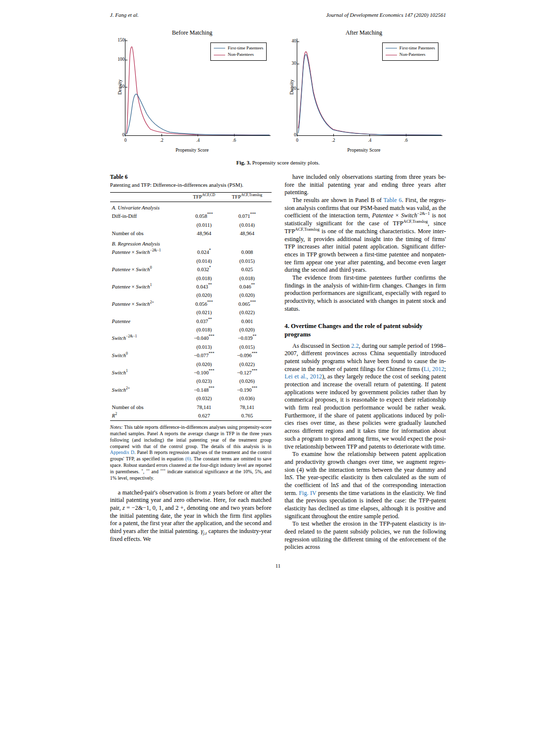J. Fang et al.
Journal of Development Economics 147 (2020) 102561
Before Matching
Density
0
50
100
150
0
.2
.4
.6
First-time Patentees
Non-Patentees
Propensity Score
After Matching
Density
0
20
30
40
0
.2
.4
.6
First-time Patentees
Non-Patentees
Propensity Score
Fig. 3. Propensity score density plots.
Table 6
Patenting and TFP: Difference-in-differences analysis (PSM).
| | TFP ACF,CD | TFP ACF,Translog |
| --- | --- | --- |
| A. Univariate Analysis |
| Diff-in-Diff | 0.058 *** | 0.071 *** |
| | (0.011) | (0.014) |
| Number of obs | 48,964 | 48,964 |
| B. Regression Analysis |
| Patentee × Switch −2&−1 | 0.024 * | 0.008 |
| | (0.014) | (0.015) |
| Patentee × Switch 0 | 0.032 * | 0.025 |
| | (0.018) | (0.018) |
| Patentee × Switch 1 | 0.043 ** | 0.046 ** |
| | (0.020) | (0.020) |
| Patentee × Switch 2+ | 0.056 *** | 0.065 *** |
| | (0.021) | (0.022) |
| Patentee | 0.037 ** | 0.001 |
| | (0.018) | (0.020) |
| Switch −2&−1 | −0.040 *** | −0.039 ** |
| | (0.013) | (0.015) |
| Switch 0 | −0.077 *** | −0.096 *** |
| | (0.020) | (0.022) |
| Switch 1 | −0.100 *** | −0.127 *** |
| | (0.023) | (0.026) |
| Switch 2+ | −0.148 *** | −0.190 *** |
| | (0.032) | (0.036) |
| Number of obs | 78,141 | 78,141 |
| R 2 | 0.627 | 0.765 |
Notes: This table reports difference-in-differences analyses using propensity-score matched samples. Panel A reports the average change in TFP in the three years following (and including) the intial patenting year of the treatment group compared with that of the control group. The details of this analysis is in Appendix D. Panel B reports regression analyses of the treatment and the control groups' TFP, as specified in equation (6). The constant terms are omitted to save space. Robust standard errors clustered at the four-digit industry level are reported in parentheses. *, ** and *** indicate statistical significance at the 10%, 5%, and 1% level, respectively.
a matched-pair's observation is from z years before or after the initial patenting year and zero otherwise. Here, for each matched pair, z = −2&−1, 0, 1, and 2 +, denoting one and two years before the initial patenting date, the year in which the firm first applies for a patent, the first year after the application, and the second and third years after the initial patenting. γj,t captures the industry-year fixed effects. We
have included only observations starting from three years before the initial patenting year and ending three years after patenting.
The results are shown in Panel B of Table 6. First, the regression analysis confirms that our PSM-based match was valid, as the coefficient of the interaction term, Patentee × Switch−2&−1 is not statistically significant for the case of TFPACF,Translog, since TFPACF,Translog is one of the matching characteristics. More interestingly, it provides additional insight into the timing of firms' TFP increases after initial patent application. Significant differences in TFP growth between a first-time patentee and nonpatentee firm appear one year after patenting, and become even larger during the second and third years.
The evidence from first-time patentees further confirms the findings in the analysis of within-firm changes. Changes in firm production performances are significant, especially with regard to productivity, which is associated with changes in patent stock and status.
4. Overtime Changes and the role of patent subsidy programs
As discussed in Section 2.2, during our sample period of 1998–2007, different provinces across China sequentially introduced patent subsidy programs which have been found to cause the increase in the number of patent filings for Chinese firms (Li, 2012; Lei et al., 2012), as they largely reduce the cost of seeking patent protection and increase the overall return of patenting. If patent applications were induced by government policies rather than by commerical proposes, it is reasonable to expect their relationship with firm real production performance would be rather weak. Furthermore, if the share of patent applications induced by policies rises over time, as these policies were gradually launched across different regions and it takes time for information about such a program to spread among firms, we would expect the positive relationship between TFP and patents to deteriorate with time.
To examine how the relationship between patent application and productivity growth changes over time, we augment regression (4) with the interaction terms between the year dummy and lnS. The year-specific elasticity is then calculated as the sum of the coefficient of lnS and that of the corresponding interaction term. Fig. IV presents the time variations in the elasticity. We find that the previous speculation is indeed the case: the TFP-patent elasticity has declined as time elapses, although it is positive and significant throughout the entire sample period.
To test whether the erosion in the TFP-patent elasticity is indeed related to the patent subsidy policies, we run the following regression utilizing the different timing of the enforcement of the policies across
11